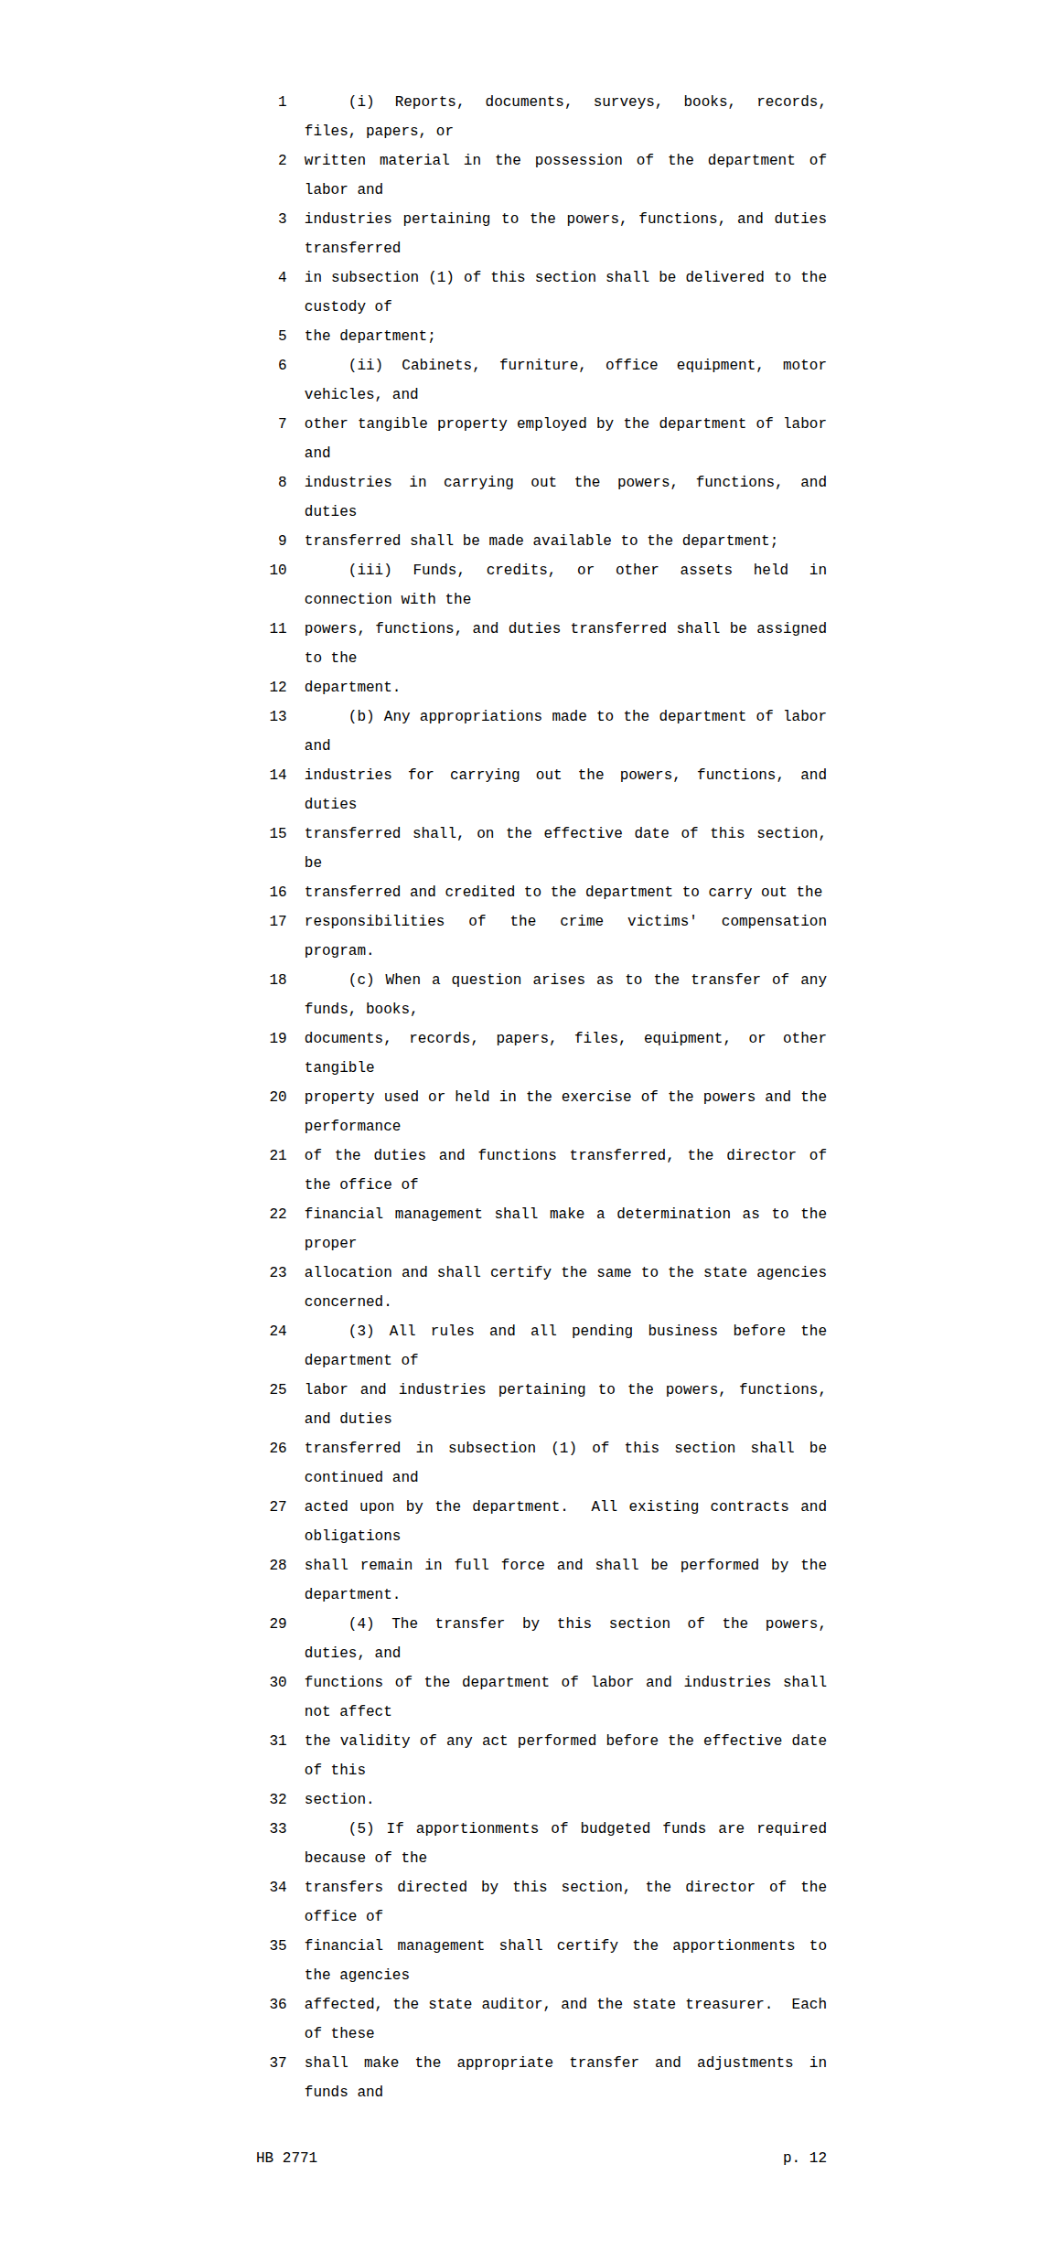(i) Reports, documents, surveys, books, records, files, papers, or
written material in the possession of the department of labor and
industries pertaining to the powers, functions, and duties transferred
in subsection (1) of this section shall be delivered to the custody of
the department;
(ii) Cabinets, furniture, office equipment, motor vehicles, and
other tangible property employed by the department of labor and
industries in carrying out the powers, functions, and duties
transferred shall be made available to the department;
(iii) Funds, credits, or other assets held in connection with the
powers, functions, and duties transferred shall be assigned to the
department.
(b) Any appropriations made to the department of labor and
industries for carrying out the powers, functions, and duties
transferred shall, on the effective date of this section, be
transferred and credited to the department to carry out the
responsibilities of the crime victims' compensation program.
(c) When a question arises as to the transfer of any funds, books,
documents, records, papers, files, equipment, or other tangible
property used or held in the exercise of the powers and the performance
of the duties and functions transferred, the director of the office of
financial management shall make a determination as to the proper
allocation and shall certify the same to the state agencies concerned.
(3) All rules and all pending business before the department of
labor and industries pertaining to the powers, functions, and duties
transferred in subsection (1) of this section shall be continued and
acted upon by the department. All existing contracts and obligations
shall remain in full force and shall be performed by the department.
(4) The transfer by this section of the powers, duties, and
functions of the department of labor and industries shall not affect
the validity of any act performed before the effective date of this
section.
(5) If apportionments of budgeted funds are required because of the
transfers directed by this section, the director of the office of
financial management shall certify the apportionments to the agencies
affected, the state auditor, and the state treasurer. Each of these
shall make the appropriate transfer and adjustments in funds and
HB 2771 p. 12